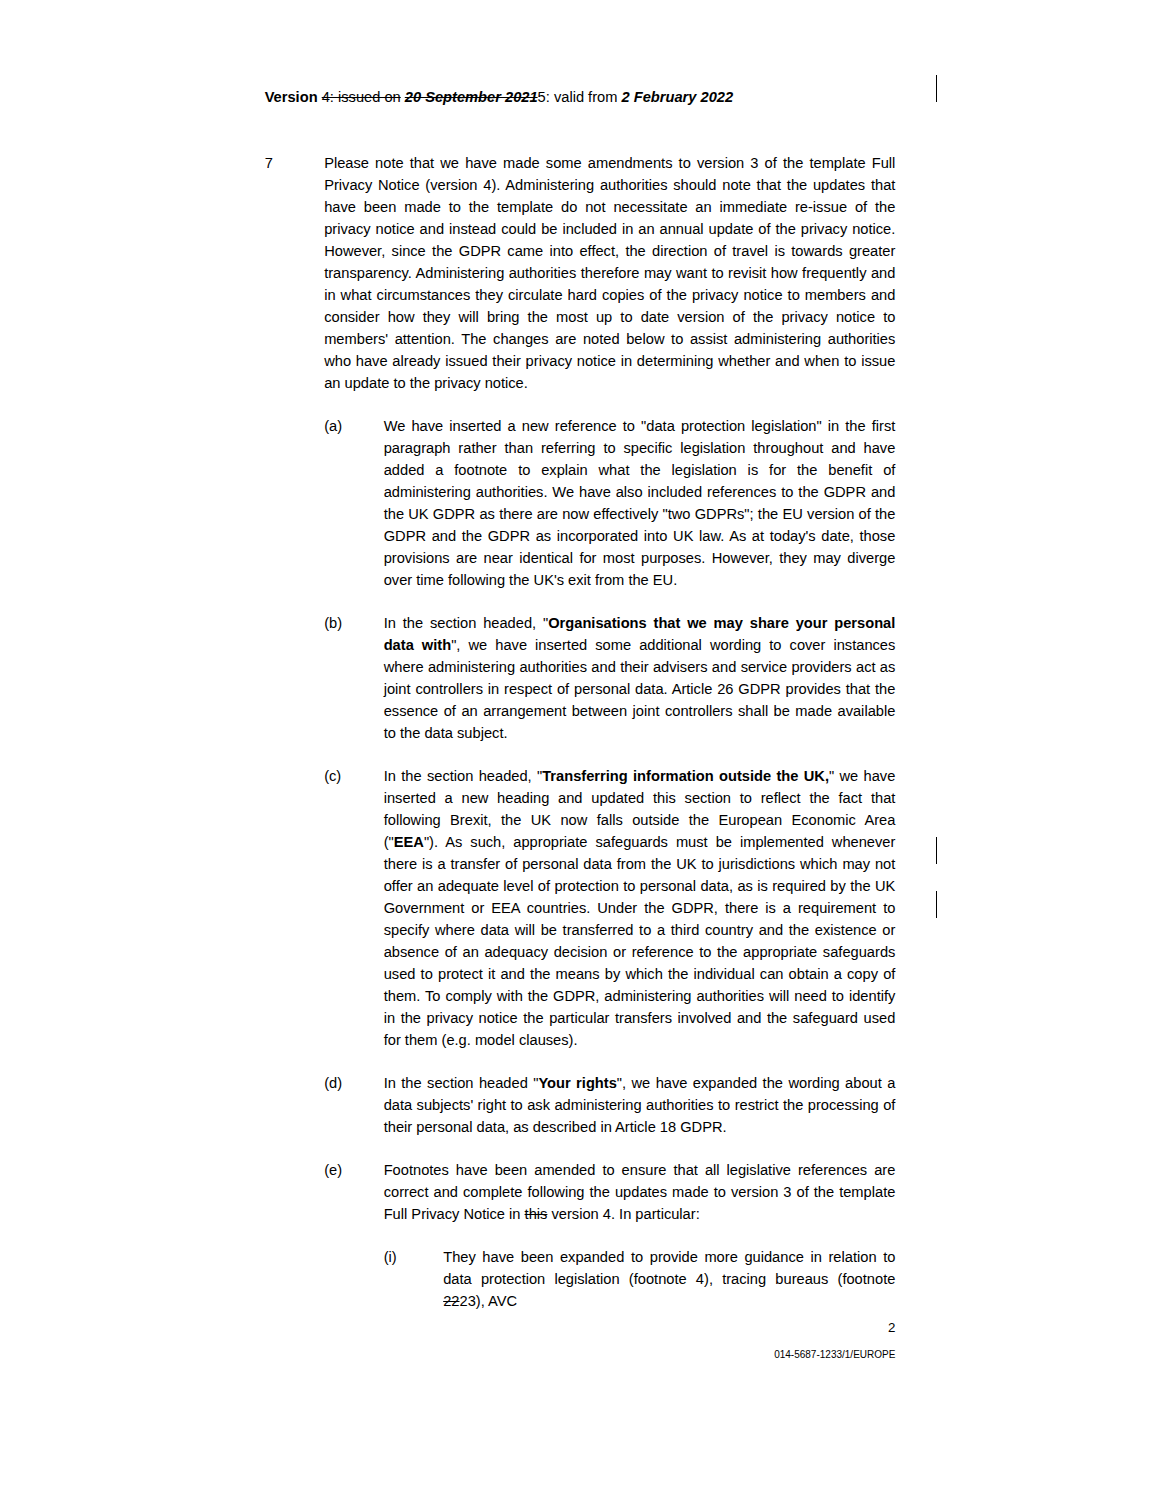Version 4: issued on 20 September 20215: valid from 2 February 2022
7
Please note that we have made some amendments to version 3 of the template Full Privacy Notice (version 4). Administering authorities should note that the updates that have been made to the template do not necessitate an immediate re-issue of the privacy notice and instead could be included in an annual update of the privacy notice. However, since the GDPR came into effect, the direction of travel is towards greater transparency. Administering authorities therefore may want to revisit how frequently and in what circumstances they circulate hard copies of the privacy notice to members and consider how they will bring the most up to date version of the privacy notice to members' attention. The changes are noted below to assist administering authorities who have already issued their privacy notice in determining whether and when to issue an update to the privacy notice.
(a)
We have inserted a new reference to "data protection legislation" in the first paragraph rather than referring to specific legislation throughout and have added a footnote to explain what the legislation is for the benefit of administering authorities. We have also included references to the GDPR and the UK GDPR as there are now effectively "two GDPRs"; the EU version of the GDPR and the GDPR as incorporated into UK law. As at today's date, those provisions are near identical for most purposes. However, they may diverge over time following the UK's exit from the EU.
(b)
In the section headed, "Organisations that we may share your personal data with", we have inserted some additional wording to cover instances where administering authorities and their advisers and service providers act as joint controllers in respect of personal data. Article 26 GDPR provides that the essence of an arrangement between joint controllers shall be made available to the data subject.
(c)
In the section headed, "Transferring information outside the UK," we have inserted a new heading and updated this section to reflect the fact that following Brexit, the UK now falls outside the European Economic Area ("EEA"). As such, appropriate safeguards must be implemented whenever there is a transfer of personal data from the UK to jurisdictions which may not offer an adequate level of protection to personal data, as is required by the UK Government or EEA countries. Under the GDPR, there is a requirement to specify where data will be transferred to a third country and the existence or absence of an adequacy decision or reference to the appropriate safeguards used to protect it and the means by which the individual can obtain a copy of them. To comply with the GDPR, administering authorities will need to identify in the privacy notice the particular transfers involved and the safeguard used for them (e.g. model clauses).
(d)
In the section headed "Your rights", we have expanded the wording about a data subjects' right to ask administering authorities to restrict the processing of their personal data, as described in Article 18 GDPR.
(e)
Footnotes have been amended to ensure that all legislative references are correct and complete following the updates made to version 3 of the template Full Privacy Notice in this version 4. In particular:
(i)
They have been expanded to provide more guidance in relation to data protection legislation (footnote 4), tracing bureaus (footnote 2223), AVC
2
014-5687-1233/1/EUROPE